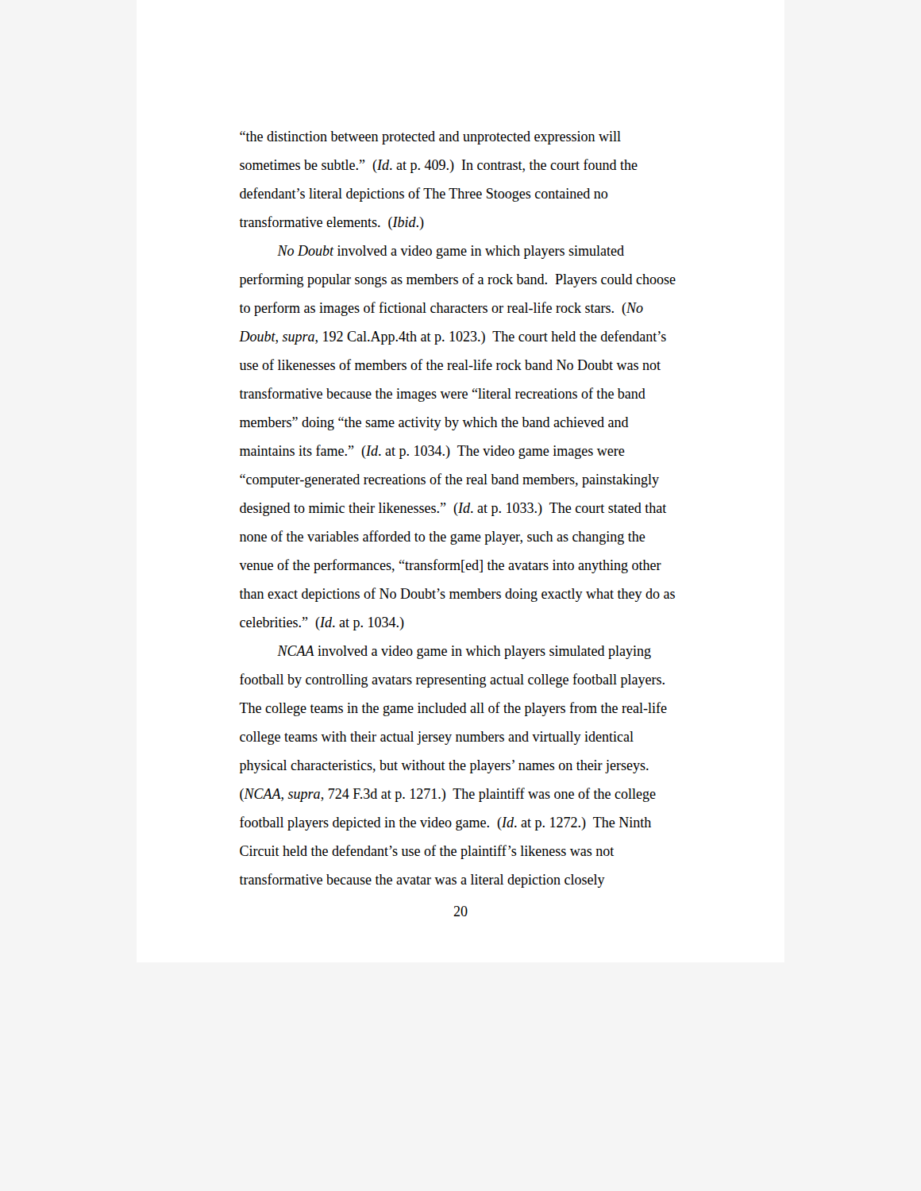“the distinction between protected and unprotected expression will sometimes be subtle.” (Id. at p. 409.) In contrast, the court found the defendant’s literal depictions of The Three Stooges contained no transformative elements. (Ibid.)
No Doubt involved a video game in which players simulated performing popular songs as members of a rock band. Players could choose to perform as images of fictional characters or real-life rock stars. (No Doubt, supra, 192 Cal.App.4th at p. 1023.) The court held the defendant’s use of likenesses of members of the real-life rock band No Doubt was not transformative because the images were “literal recreations of the band members” doing “the same activity by which the band achieved and maintains its fame.” (Id. at p. 1034.) The video game images were “computer-generated recreations of the real band members, painstakingly designed to mimic their likenesses.” (Id. at p. 1033.) The court stated that none of the variables afforded to the game player, such as changing the venue of the performances, “transform[ed] the avatars into anything other than exact depictions of No Doubt’s members doing exactly what they do as celebrities.” (Id. at p. 1034.)
NCAA involved a video game in which players simulated playing football by controlling avatars representing actual college football players. The college teams in the game included all of the players from the real-life college teams with their actual jersey numbers and virtually identical physical characteristics, but without the players’ names on their jerseys. (NCAA, supra, 724 F.3d at p. 1271.) The plaintiff was one of the college football players depicted in the video game. (Id. at p. 1272.) The Ninth Circuit held the defendant’s use of the plaintiff’s likeness was not transformative because the avatar was a literal depiction closely
20